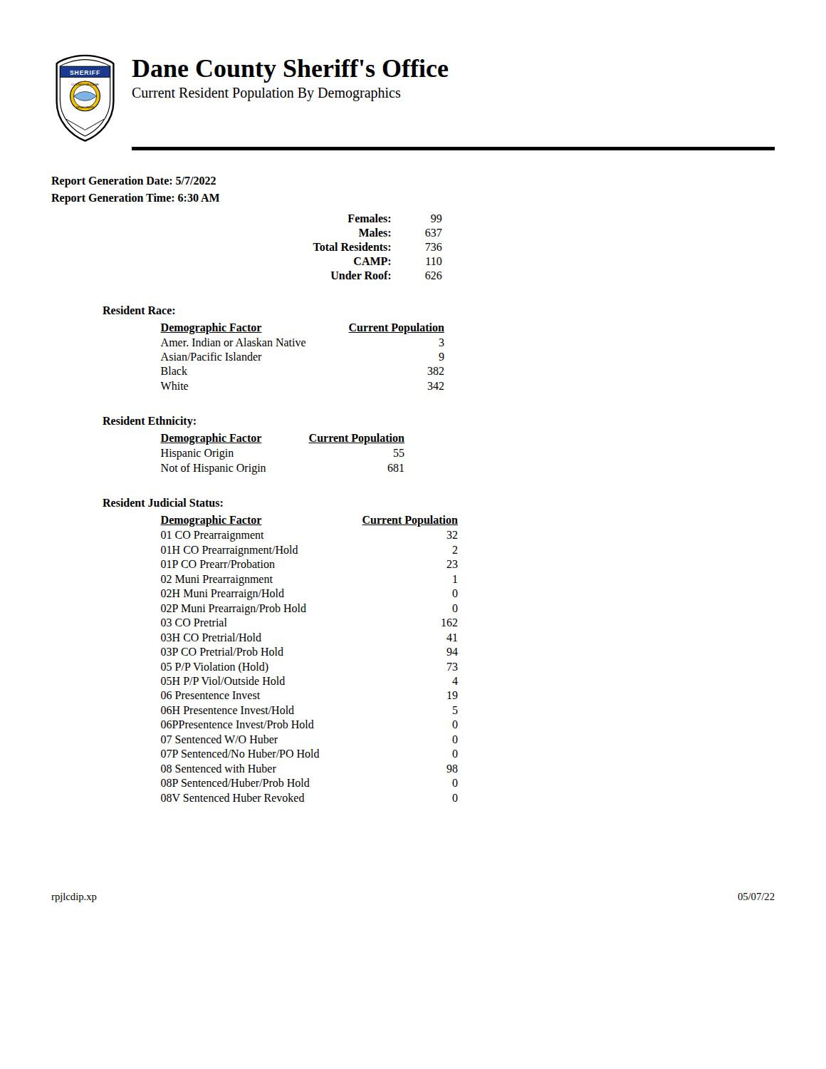SHERIFF COUNTY OF DANE WISCONSIN
Dane County Sheriff's Office
Current Resident Population By Demographics
Report Generation Date: 5/7/2022
Report Generation Time: 6:30 AM
| Females: | 99 | |
| Males: | 637 | |
| Total Residents: | 736 | |
| CAMP: | 110 | |
| Under Roof: | 626 | |
Resident Race:
| Demographic Factor | Current Population |
| --- | --- |
| Amer. Indian or Alaskan Native | 3 |
| Asian/Pacific Islander | 9 |
| Black | 382 |
| White | 342 |
Resident Ethnicity:
| Demographic Factor | Current Population |
| --- | --- |
| Hispanic Origin | 55 |
| Not of Hispanic Origin | 681 |
Resident Judicial Status:
| Demographic Factor | Current Population |
| --- | --- |
| 01 CO Prearraignment | 32 |
| 01H CO Prearraignment/Hold | 2 |
| 01P CO Prearr/Probation | 23 |
| 02 Muni Prearraignment | 1 |
| 02H Muni Prearraign/Hold | 0 |
| 02P Muni Prearraign/Prob Hold | 0 |
| 03 CO Pretrial | 162 |
| 03H CO Pretrial/Hold | 41 |
| 03P CO Pretrial/Prob Hold | 94 |
| 05 P/P Violation (Hold) | 73 |
| 05H P/P Viol/Outside Hold | 4 |
| 06 Presentence Invest | 19 |
| 06H Presentence Invest/Hold | 5 |
| 06PPresentence Invest/Prob Hold | 0 |
| 07 Sentenced W/O Huber | 0 |
| 07P Sentenced/No Huber/PO Hold | 0 |
| 08 Sentenced with Huber | 98 |
| 08P Sentenced/Huber/Prob Hold | 0 |
| 08V Sentenced Huber Revoked | 0 |
rpjlcdip.xp 05/07/22